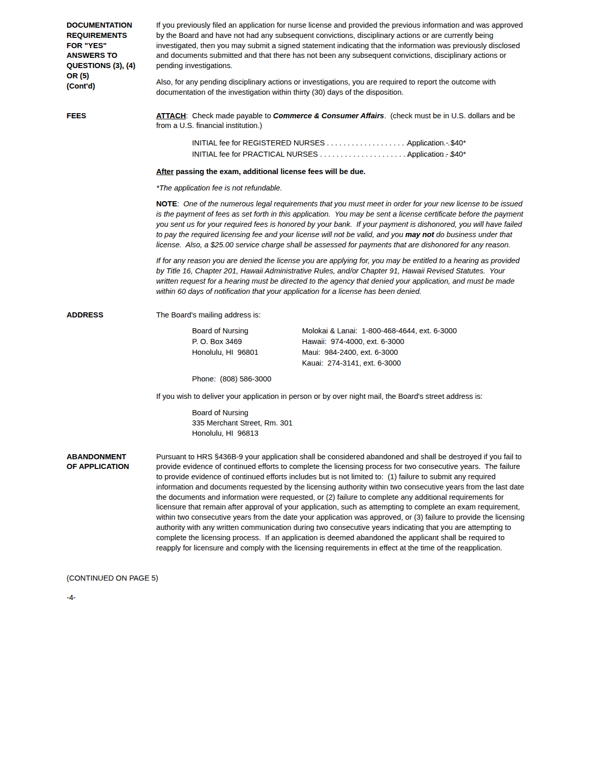DOCUMENTATION
REQUIREMENTS
FOR "YES"
ANSWERS TO
QUESTIONS (3), (4)
OR (5)
(Cont'd)
If you previously filed an application for nurse license and provided the previous information and was approved by the Board and have not had any subsequent convictions, disciplinary actions or are currently being investigated, then you may submit a signed statement indicating that the information was previously disclosed and documents submitted and that there has not been any subsequent convictions, disciplinary actions or pending investigations.
Also, for any pending disciplinary actions or investigations, you are required to report the outcome with documentation of the investigation within thirty (30) days of the disposition.
FEES
ATTACH: Check made payable to Commerce & Consumer Affairs. (check must be in U.S. dollars and be from a U.S. financial institution.)
INITIAL fee for REGISTERED NURSES . . . . . . . . . . . . . . . . . . . . . . . . . . . . . . . Application - $40*
INITIAL fee for PRACTICAL NURSES . . . . . . . . . . . . . . . . . . . . . . . . . . . . . . . . Application - $40*
After passing the exam, additional license fees will be due.
*The application fee is not refundable.
NOTE: One of the numerous legal requirements that you must meet in order for your new license to be issued is the payment of fees as set forth in this application. You may be sent a license certificate before the payment you sent us for your required fees is honored by your bank. If your payment is dishonored, you will have failed to pay the required licensing fee and your license will not be valid, and you may not do business under that license. Also, a $25.00 service charge shall be assessed for payments that are dishonored for any reason.
If for any reason you are denied the license you are applying for, you may be entitled to a hearing as provided by Title 16, Chapter 201, Hawaii Administrative Rules, and/or Chapter 91, Hawaii Revised Statutes. Your written request for a hearing must be directed to the agency that denied your application, and must be made within 60 days of notification that your application for a license has been denied.
ADDRESS
The Board's mailing address is:
| Board of Nursing | Molokai & Lanai: 1-800-468-4644, ext. 6-3000 |
| P. O. Box 3469 | Hawaii: 974-4000, ext. 6-3000 |
| Honolulu, HI 96801 | Maui: 984-2400, ext. 6-3000 |
| | Kauai: 274-3141, ext. 6-3000 |
| Phone: (808) 586-3000 | |
If you wish to deliver your application in person or by over night mail, the Board's street address is:
Board of Nursing
335 Merchant Street, Rm. 301
Honolulu, HI 96813
ABANDONMENT
OF APPLICATION
Pursuant to HRS §436B-9 your application shall be considered abandoned and shall be destroyed if you fail to provide evidence of continued efforts to complete the licensing process for two consecutive years. The failure to provide evidence of continued efforts includes but is not limited to: (1) failure to submit any required information and documents requested by the licensing authority within two consecutive years from the last date the documents and information were requested, or (2) failure to complete any additional requirements for licensure that remain after approval of your application, such as attempting to complete an exam requirement, within two consecutive years from the date your application was approved, or (3) failure to provide the licensing authority with any written communication during two consecutive years indicating that you are attempting to complete the licensing process. If an application is deemed abandoned the applicant shall be required to reapply for licensure and comply with the licensing requirements in effect at the time of the reapplication.
(CONTINUED ON PAGE 5)
-4-